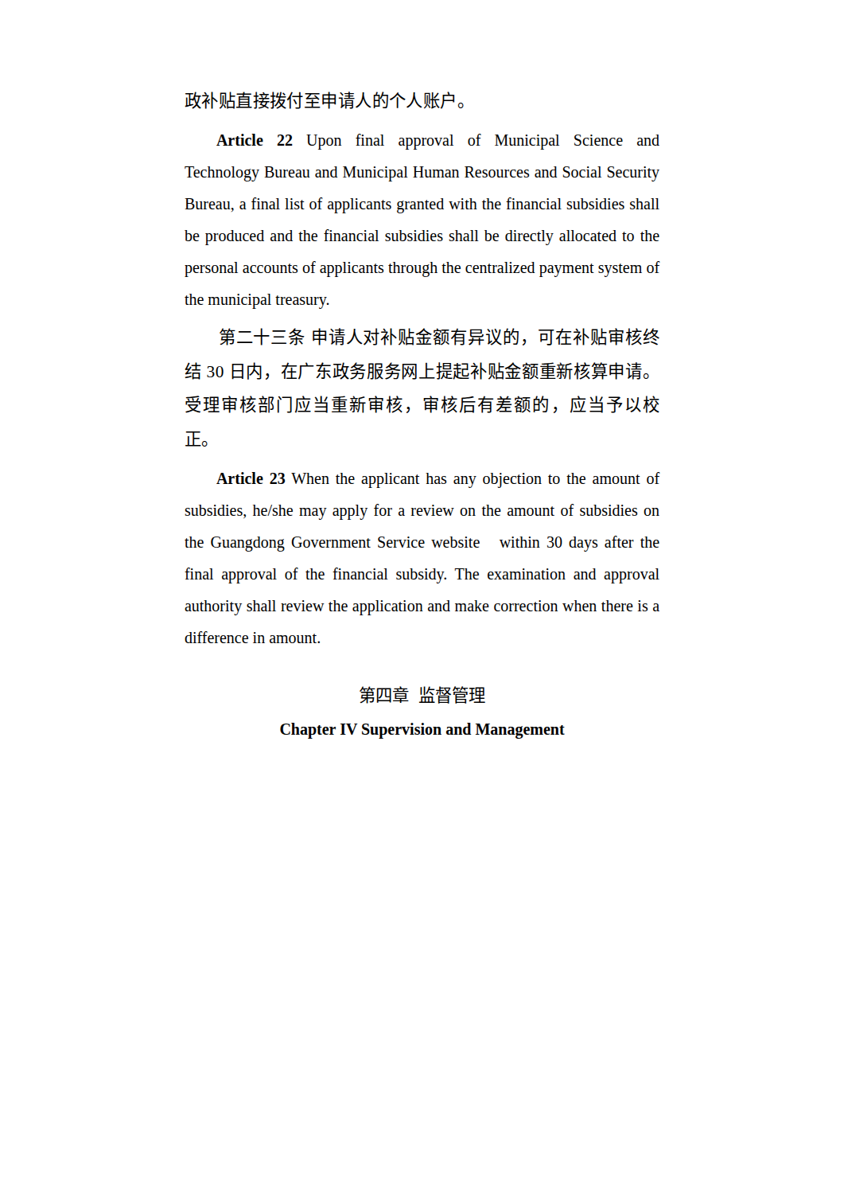政补贴直接拨付至申请人的个人账户。
Article 22 Upon final approval of Municipal Science and Technology Bureau and Municipal Human Resources and Social Security Bureau, a final list of applicants granted with the financial subsidies shall be produced and the financial subsidies shall be directly allocated to the personal accounts of applicants through the centralized payment system of the municipal treasury.
第二十三条 申请人对补贴金额有异议的，可在补贴审核终结 30 日内，在广东政务服务网上提起补贴金额重新核算申请。受理审核部门应当重新审核，审核后有差额的，应当予以校正。
Article 23 When the applicant has any objection to the amount of subsidies, he/she may apply for a review on the amount of subsidies on the Guangdong Government Service website within 30 days after the final approval of the financial subsidy. The examination and approval authority shall review the application and make correction when there is a difference in amount.
第四章 监督管理
Chapter IV Supervision and Management